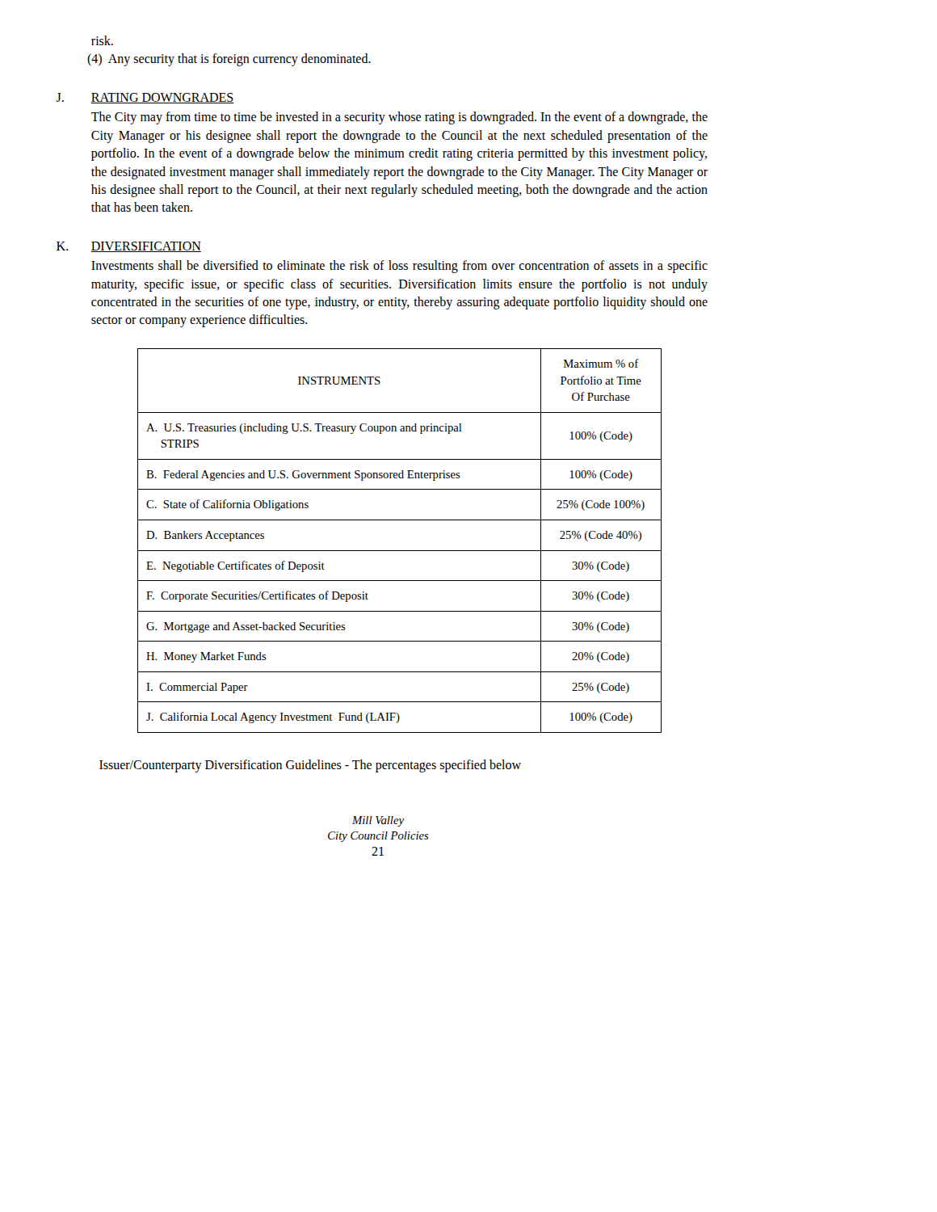risk.
(4) Any security that is foreign currency denominated.
J.
RATING DOWNGRADES
The City may from time to time be invested in a security whose rating is downgraded. In the event of a downgrade, the City Manager or his designee shall report the downgrade to the Council at the next scheduled presentation of the portfolio. In the event of a downgrade below the minimum credit rating criteria permitted by this investment policy, the designated investment manager shall immediately report the downgrade to the City Manager. The City Manager or his designee shall report to the Council, at their next regularly scheduled meeting, both the downgrade and the action that has been taken.
K.
DIVERSIFICATION
Investments shall be diversified to eliminate the risk of loss resulting from over concentration of assets in a specific maturity, specific issue, or specific class of securities. Diversification limits ensure the portfolio is not unduly concentrated in the securities of one type, industry, or entity, thereby assuring adequate portfolio liquidity should one sector or company experience difficulties.
| INSTRUMENTS | Maximum % of Portfolio at Time Of Purchase |
| --- | --- |
| A. U.S. Treasuries (including U.S. Treasury Coupon and principal STRIPS | 100% (Code) |
| B. Federal Agencies and U.S. Government Sponsored Enterprises | 100% (Code) |
| C. State of California Obligations | 25% (Code 100%) |
| D. Bankers Acceptances | 25% (Code 40%) |
| E. Negotiable Certificates of Deposit | 30% (Code) |
| F. Corporate Securities/Certificates of Deposit | 30% (Code) |
| G. Mortgage and Asset-backed Securities | 30% (Code) |
| H. Money Market Funds | 20% (Code) |
| I. Commercial Paper | 25% (Code) |
| J. California Local Agency Investment Fund (LAIF) | 100% (Code) |
Issuer/Counterparty Diversification Guidelines - The percentages specified below
Mill Valley
City Council Policies
21